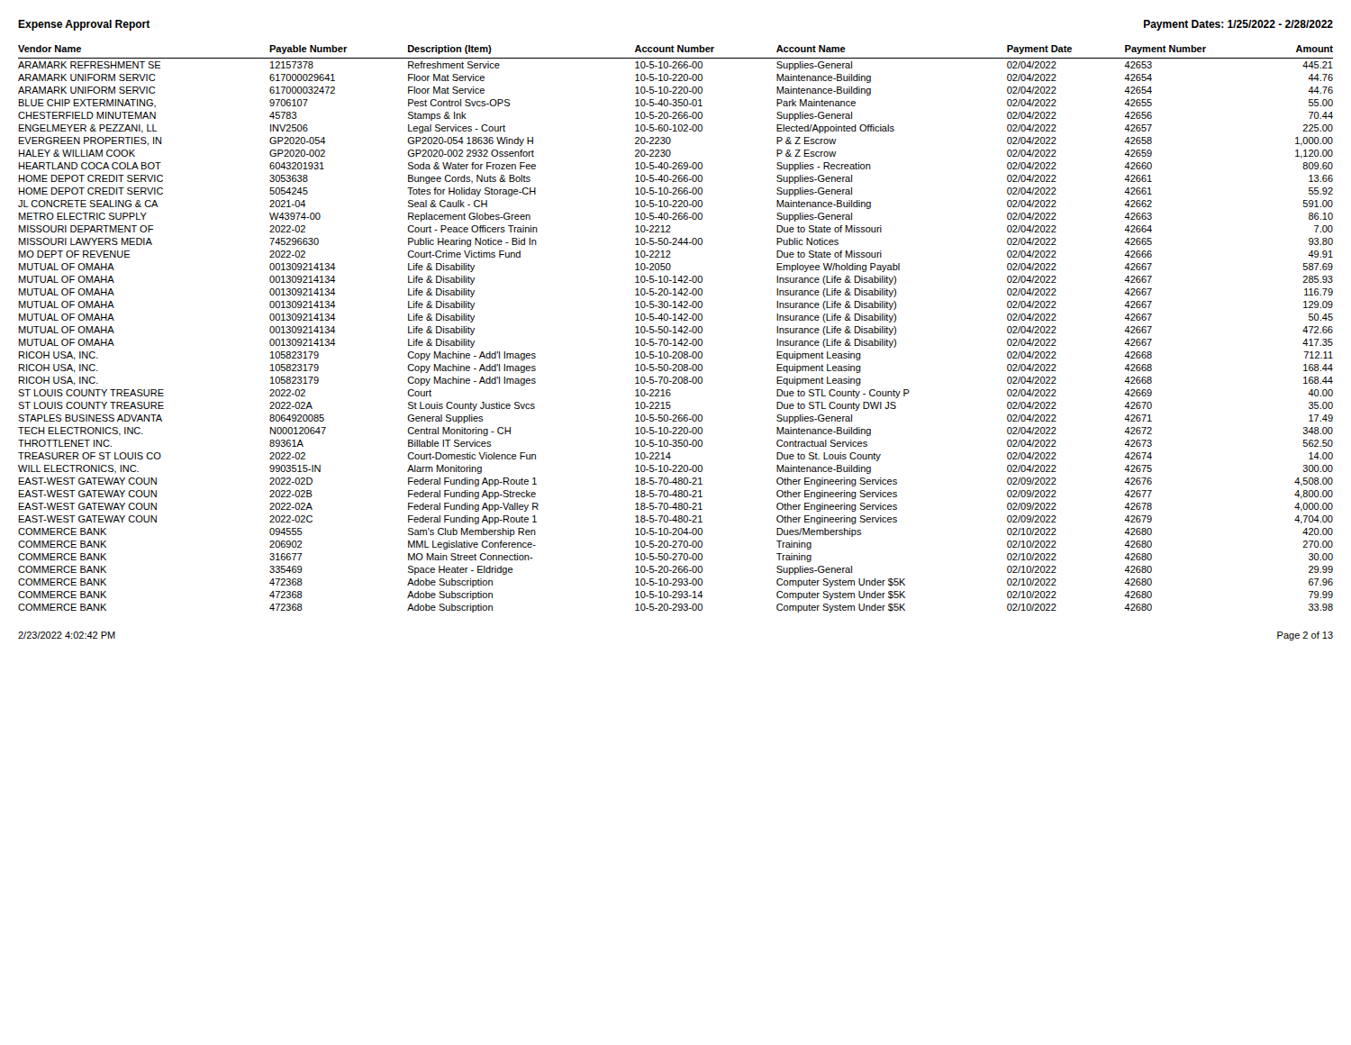Expense Approval Report Payment Dates: 1/25/2022 - 2/28/2022
| Vendor Name | Payable Number | Description (Item) | Account Number | Account Name | Payment Date | Payment Number | Amount |
| --- | --- | --- | --- | --- | --- | --- | --- |
| ARAMARK REFRESHMENT SE | 12157378 | Refreshment Service | 10-5-10-266-00 | Supplies-General | 02/04/2022 | 42653 | 445.21 |
| ARAMARK UNIFORM SERVIC | 617000029641 | Floor Mat Service | 10-5-10-220-00 | Maintenance-Building | 02/04/2022 | 42654 | 44.76 |
| ARAMARK UNIFORM SERVIC | 617000032472 | Floor Mat Service | 10-5-10-220-00 | Maintenance-Building | 02/04/2022 | 42654 | 44.76 |
| BLUE CHIP EXTERMINATING, | 9706107 | Pest Control Svcs-OPS | 10-5-40-350-01 | Park Maintenance | 02/04/2022 | 42655 | 55.00 |
| CHESTERFIELD MINUTEMAN | 45783 | Stamps & Ink | 10-5-20-266-00 | Supplies-General | 02/04/2022 | 42656 | 70.44 |
| ENGELMEYER & PEZZANI, LL | INV2506 | Legal Services - Court | 10-5-60-102-00 | Elected/Appointed Officials | 02/04/2022 | 42657 | 225.00 |
| EVERGREEN PROPERTIES, IN | GP2020-054 | GP2020-054 18636 Windy H | 20-2230 | P & Z Escrow | 02/04/2022 | 42658 | 1,000.00 |
| HALEY & WILLIAM COOK | GP2020-002 | GP2020-002 2932 Ossenfort | 20-2230 | P & Z Escrow | 02/04/2022 | 42659 | 1,120.00 |
| HEARTLAND COCA COLA BOT | 6043201931 | Soda & Water for Frozen Fee | 10-5-40-269-00 | Supplies - Recreation | 02/04/2022 | 42660 | 809.60 |
| HOME DEPOT CREDIT SERVIC | 3053638 | Bungee Cords, Nuts & Bolts | 10-5-40-266-00 | Supplies-General | 02/04/2022 | 42661 | 13.66 |
| HOME DEPOT CREDIT SERVIC | 5054245 | Totes for Holiday Storage-CH | 10-5-10-266-00 | Supplies-General | 02/04/2022 | 42661 | 55.92 |
| JL CONCRETE SEALING & CA | 2021-04 | Seal & Caulk - CH | 10-5-10-220-00 | Maintenance-Building | 02/04/2022 | 42662 | 591.00 |
| METRO ELECTRIC SUPPLY | W43974-00 | Replacement Globes-Green | 10-5-40-266-00 | Supplies-General | 02/04/2022 | 42663 | 86.10 |
| MISSOURI DEPARTMENT OF | 2022-02 | Court - Peace Officers Trainin | 10-2212 | Due to State of Missouri | 02/04/2022 | 42664 | 7.00 |
| MISSOURI LAWYERS MEDIA | 745296630 | Public Hearing Notice - Bid In | 10-5-50-244-00 | Public Notices | 02/04/2022 | 42665 | 93.80 |
| MO DEPT OF REVENUE | 2022-02 | Court-Crime Victims Fund | 10-2212 | Due to State of Missouri | 02/04/2022 | 42666 | 49.91 |
| MUTUAL OF OMAHA | 001309214134 | Life & Disability | 10-2050 | Employee W/holding Payabl | 02/04/2022 | 42667 | 587.69 |
| MUTUAL OF OMAHA | 001309214134 | Life & Disability | 10-5-10-142-00 | Insurance (Life & Disability) | 02/04/2022 | 42667 | 285.93 |
| MUTUAL OF OMAHA | 001309214134 | Life & Disability | 10-5-20-142-00 | Insurance (Life & Disability) | 02/04/2022 | 42667 | 116.79 |
| MUTUAL OF OMAHA | 001309214134 | Life & Disability | 10-5-30-142-00 | Insurance (Life & Disability) | 02/04/2022 | 42667 | 129.09 |
| MUTUAL OF OMAHA | 001309214134 | Life & Disability | 10-5-40-142-00 | Insurance (Life & Disability) | 02/04/2022 | 42667 | 50.45 |
| MUTUAL OF OMAHA | 001309214134 | Life & Disability | 10-5-50-142-00 | Insurance (Life & Disability) | 02/04/2022 | 42667 | 472.66 |
| MUTUAL OF OMAHA | 001309214134 | Life & Disability | 10-5-70-142-00 | Insurance (Life & Disability) | 02/04/2022 | 42667 | 417.35 |
| RICOH USA, INC. | 105823179 | Copy Machine - Add'l Images | 10-5-10-208-00 | Equipment Leasing | 02/04/2022 | 42668 | 712.11 |
| RICOH USA, INC. | 105823179 | Copy Machine - Add'l Images | 10-5-50-208-00 | Equipment Leasing | 02/04/2022 | 42668 | 168.44 |
| RICOH USA, INC. | 105823179 | Copy Machine - Add'l Images | 10-5-70-208-00 | Equipment Leasing | 02/04/2022 | 42668 | 168.44 |
| ST LOUIS COUNTY TREASURE | 2022-02 | Court | 10-2216 | Due to STL County - County P | 02/04/2022 | 42669 | 40.00 |
| ST LOUIS COUNTY TREASURE | 2022-02A | St Louis County Justice Svcs | 10-2215 | Due to STL County DWI JS | 02/04/2022 | 42670 | 35.00 |
| STAPLES BUSINESS ADVANTA | 8064920085 | General Supplies | 10-5-50-266-00 | Supplies-General | 02/04/2022 | 42671 | 17.49 |
| TECH ELECTRONICS, INC. | N000120647 | Central Monitoring - CH | 10-5-10-220-00 | Maintenance-Building | 02/04/2022 | 42672 | 348.00 |
| THROTTLENET INC. | 89361A | Billable IT Services | 10-5-10-350-00 | Contractual Services | 02/04/2022 | 42673 | 562.50 |
| TREASURER OF ST LOUIS CO | 2022-02 | Court-Domestic Violence Fun | 10-2214 | Due to St. Louis County | 02/04/2022 | 42674 | 14.00 |
| WILL ELECTRONICS, INC. | 9903515-IN | Alarm Monitoring | 10-5-10-220-00 | Maintenance-Building | 02/04/2022 | 42675 | 300.00 |
| EAST-WEST GATEWAY COUN | 2022-02D | Federal Funding App-Route 1 | 18-5-70-480-21 | Other Engineering Services | 02/09/2022 | 42676 | 4,508.00 |
| EAST-WEST GATEWAY COUN | 2022-02B | Federal Funding App-Strecke | 18-5-70-480-21 | Other Engineering Services | 02/09/2022 | 42677 | 4,800.00 |
| EAST-WEST GATEWAY COUN | 2022-02A | Federal Funding App-Valley R | 18-5-70-480-21 | Other Engineering Services | 02/09/2022 | 42678 | 4,000.00 |
| EAST-WEST GATEWAY COUN | 2022-02C | Federal Funding App-Route 1 | 18-5-70-480-21 | Other Engineering Services | 02/09/2022 | 42679 | 4,704.00 |
| COMMERCE BANK | 094555 | Sam's Club Membership Ren | 10-5-10-204-00 | Dues/Memberships | 02/10/2022 | 42680 | 420.00 |
| COMMERCE BANK | 206902 | MML Legislative Conference- | 10-5-20-270-00 | Training | 02/10/2022 | 42680 | 270.00 |
| COMMERCE BANK | 316677 | MO Main Street Connection- | 10-5-50-270-00 | Training | 02/10/2022 | 42680 | 30.00 |
| COMMERCE BANK | 335469 | Space Heater - Eldridge | 10-5-20-266-00 | Supplies-General | 02/10/2022 | 42680 | 29.99 |
| COMMERCE BANK | 472368 | Adobe Subscription | 10-5-10-293-00 | Computer System Under $5K | 02/10/2022 | 42680 | 67.96 |
| COMMERCE BANK | 472368 | Adobe Subscription | 10-5-10-293-14 | Computer System Under $5K | 02/10/2022 | 42680 | 79.99 |
| COMMERCE BANK | 472368 | Adobe Subscription | 10-5-20-293-00 | Computer System Under $5K | 02/10/2022 | 42680 | 33.98 |
2/23/2022 4:02:42 PM Page 2 of 13